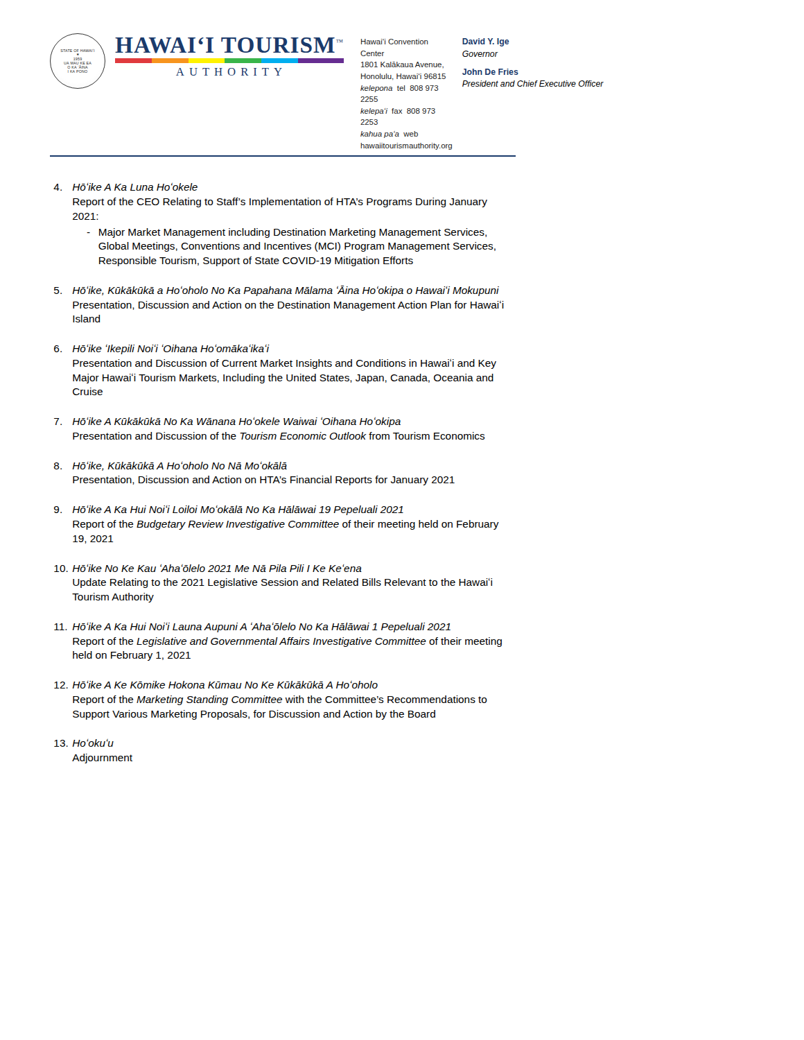STATE OF HAWAIʻI
★
1959
UA MAU KE EA
O KA ʻĀINA
I KA PONO
HAWAIʻI TOURISM™
AUTHORITY
Hawaiʻi Convention Center
1801 Kalākaua Avenue, Honolulu, Hawaiʻi 96815
kelepona tel 808 973 2255
kelepaʻi fax 808 973 2253
kahua paʻa web hawaiitourismauthority.org
David Y. Ige
Governor John De Fries
President and Chief Executive Officer
Hōʻike A Ka Luna Hoʻokele Report of the CEO Relating to Staff’s Implementation of HTA’s Programs During January 2021:
Major Market Management including Destination Marketing Management Services, Global Meetings, Conventions and Incentives (MCI) Program Management Services, Responsible Tourism, Support of State COVID-19 Mitigation Efforts
Hōʻike, Kūkākūkā a Hoʻoholo No Ka Papahana Mālama ʻĀina Hoʻokipa o Hawaiʻi Mokupuni Presentation, Discussion and Action on the Destination Management Action Plan for Hawaiʻi Island
Hōʻike ʻIkepili Noiʻi ʻOihana Hoʻomākaʻikaʻi Presentation and Discussion of Current Market Insights and Conditions in Hawaiʻi and Key Major Hawaiʻi Tourism Markets, Including the United States, Japan, Canada, Oceania and Cruise
Hōʻike A Kūkākūkā No Ka Wānana Hoʻokele Waiwai ʻOihana Hoʻokipa Presentation and Discussion of the Tourism Economic Outlook from Tourism Economics
Hōʻike, Kūkākūkā A Hoʻoholo No Nā Moʻokālā Presentation, Discussion and Action on HTA’s Financial Reports for January 2021
Hōʻike A Ka Hui Noiʻi Loiloi Moʻokālā No Ka Hālāwai 19 Pepeluali 2021 Report of the Budgetary Review Investigative Committee of their meeting held on February 19, 2021
Hōʻike No Ke Kau ʻAhaʻōlelo 2021 Me Nā Pila Pili I Ke Keʻena Update Relating to the 2021 Legislative Session and Related Bills Relevant to the Hawaiʻi Tourism Authority
Hōʻike A Ka Hui Noiʻi Launa Aupuni A ʻAhaʻōlelo No Ka Hālāwai 1 Pepeluali 2021 Report of the Legislative and Governmental Affairs Investigative Committee of their meeting held on February 1, 2021
Hōʻike A Ke Kōmike Hokona Kūmau No Ke Kūkākūkā A Hoʻoholo Report of the Marketing Standing Committee with the Committee’s Recommendations to Support Various Marketing Proposals, for Discussion and Action by the Board
Hoʻokuʻu Adjournment